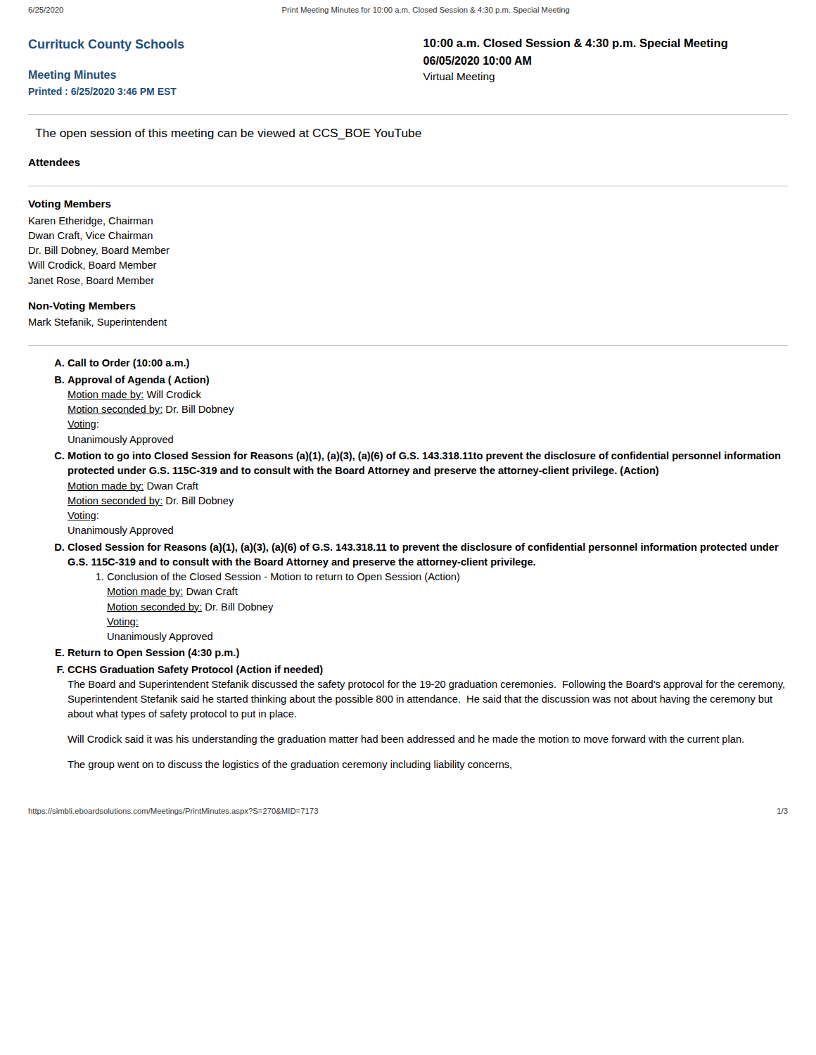6/25/2020
Print Meeting Minutes for 10:00 a.m. Closed Session & 4:30 p.m. Special Meeting
Currituck County Schools
Meeting Minutes
Printed : 6/25/2020 3:46 PM EST
10:00 a.m. Closed Session & 4:30 p.m. Special Meeting
06/05/2020 10:00 AM
Virtual Meeting
The open session of this meeting can be viewed at CCS_BOE YouTube
Attendees
Voting Members
Karen Etheridge, Chairman
Dwan Craft, Vice Chairman
Dr. Bill Dobney, Board Member
Will Crodick, Board Member
Janet Rose, Board Member
Non-Voting Members
Mark Stefanik, Superintendent
Call to Order (10:00 a.m.)
Approval of Agenda ( Action)
Motion made by: Will Crodick
Motion seconded by: Dr. Bill Dobney
Voting:
Unanimously Approved
Motion to go into Closed Session for Reasons (a)(1), (a)(3), (a)(6) of G.S. 143.318.11to prevent the disclosure of confidential personnel information protected under G.S. 115C-319 and to consult with the Board Attorney and preserve the attorney-client privilege. (Action)
Motion made by: Dwan Craft
Motion seconded by: Dr. Bill Dobney
Voting:
Unanimously Approved
Closed Session for Reasons (a)(1), (a)(3), (a)(6) of G.S. 143.318.11 to prevent the disclosure of confidential personnel information protected under G.S. 115C-319 and to consult with the Board Attorney and preserve the attorney-client privilege.
Conclusion of the Closed Session - Motion to return to Open Session (Action)
Motion made by: Dwan Craft
Motion seconded by: Dr. Bill Dobney
Voting:
Unanimously Approved
Return to Open Session (4:30 p.m.)
CCHS Graduation Safety Protocol (Action if needed)
The Board and Superintendent Stefanik discussed the safety protocol for the 19-20 graduation ceremonies. Following the Board's approval for the ceremony, Superintendent Stefanik said he started thinking about the possible 800 in attendance. He said that the discussion was not about having the ceremony but about what types of safety protocol to put in place.
Will Crodick said it was his understanding the graduation matter had been addressed and he made the motion to move forward with the current plan.
The group went on to discuss the logistics of the graduation ceremony including liability concerns,
https://simbli.eboardsolutions.com/Meetings/PrintMinutes.aspx?S=270&MID=7173
1/3